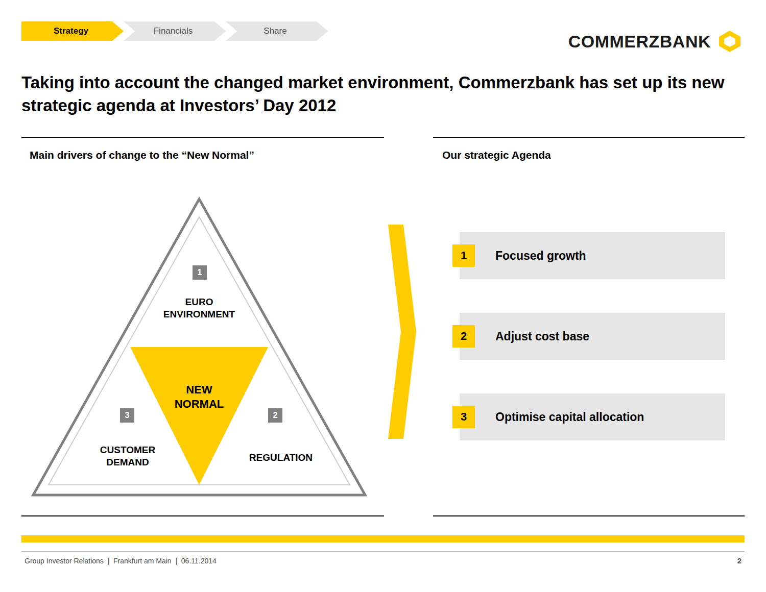Strategy
Financials
Share
COMMERZBANK
Taking into account the changed market environment, Commerzbank has set up its new strategic agenda at Investors’ Day 2012
Main drivers of change to the “New Normal”
Our strategic Agenda
1
3
2
EURO
ENVIRONMENT
NEW
NORMAL
CUSTOMER
DEMAND
REGULATION
1
Focused growth
2
Adjust cost base
3
Optimise capital allocation
Group Investor Relations | Frankfurt am Main | 06.11.2014
2